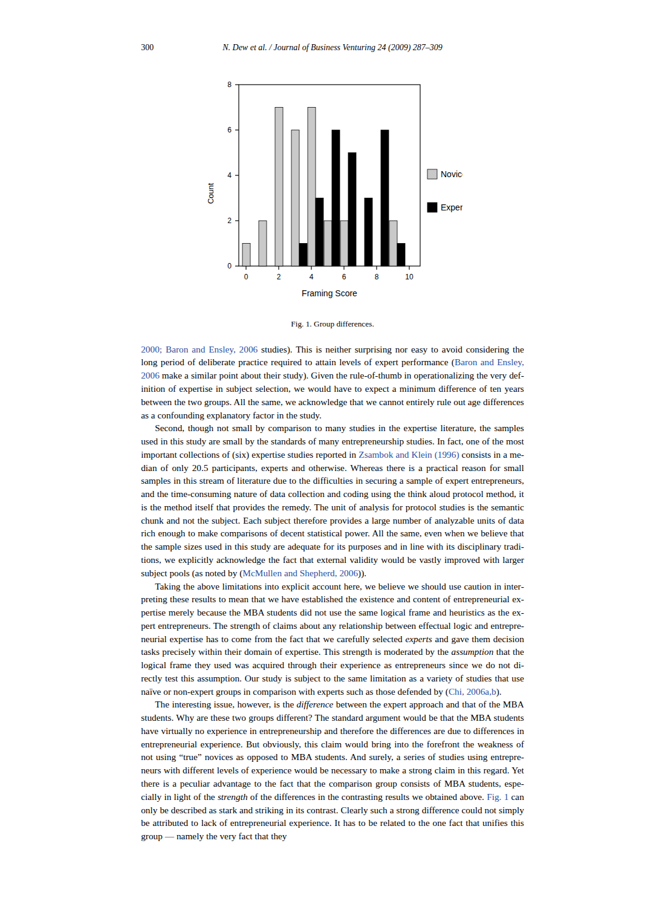300 N. Dew et al. / Journal of Business Venturing 24 (2009) 287–309
Count 0 2 4 6 8 0 2 4 6 8 10 Framing Score Novice Expert
Fig. 1. Group differences.
2000; Baron and Ensley, 2006 studies). This is neither surprising nor easy to avoid considering the long period of deliberate practice required to attain levels of expert performance (Baron and Ensley, 2006 make a similar point about their study). Given the rule-of-thumb in operationalizing the very definition of expertise in subject selection, we would have to expect a minimum difference of ten years between the two groups. All the same, we acknowledge that we cannot entirely rule out age differences as a confounding explanatory factor in the study.
Second, though not small by comparison to many studies in the expertise literature, the samples used in this study are small by the standards of many entrepreneurship studies. In fact, one of the most important collections of (six) expertise studies reported in Zsambok and Klein (1996) consists in a median of only 20.5 participants, experts and otherwise. Whereas there is a practical reason for small samples in this stream of literature due to the difficulties in securing a sample of expert entrepreneurs, and the time-consuming nature of data collection and coding using the think aloud protocol method, it is the method itself that provides the remedy. The unit of analysis for protocol studies is the semantic chunk and not the subject. Each subject therefore provides a large number of analyzable units of data rich enough to make comparisons of decent statistical power. All the same, even when we believe that the sample sizes used in this study are adequate for its purposes and in line with its disciplinary traditions, we explicitly acknowledge the fact that external validity would be vastly improved with larger subject pools (as noted by (McMullen and Shepherd, 2006)).
Taking the above limitations into explicit account here, we believe we should use caution in interpreting these results to mean that we have established the existence and content of entrepreneurial expertise merely because the MBA students did not use the same logical frame and heuristics as the expert entrepreneurs. The strength of claims about any relationship between effectual logic and entrepreneurial expertise has to come from the fact that we carefully selected experts and gave them decision tasks precisely within their domain of expertise. This strength is moderated by the assumption that the logical frame they used was acquired through their experience as entrepreneurs since we do not directly test this assumption. Our study is subject to the same limitation as a variety of studies that use naïve or non-expert groups in comparison with experts such as those defended by (Chi, 2006a,b).
The interesting issue, however, is the difference between the expert approach and that of the MBA students. Why are these two groups different? The standard argument would be that the MBA students have virtually no experience in entrepreneurship and therefore the differences are due to differences in entrepreneurial experience. But obviously, this claim would bring into the forefront the weakness of not using “true” novices as opposed to MBA students. And surely, a series of studies using entrepreneurs with different levels of experience would be necessary to make a strong claim in this regard. Yet there is a peculiar advantage to the fact that the comparison group consists of MBA students, especially in light of the strength of the differences in the contrasting results we obtained above. Fig. 1 can only be described as stark and striking in its contrast. Clearly such a strong difference could not simply be attributed to lack of entrepreneurial experience. It has to be related to the one fact that unifies this group — namely the very fact that they